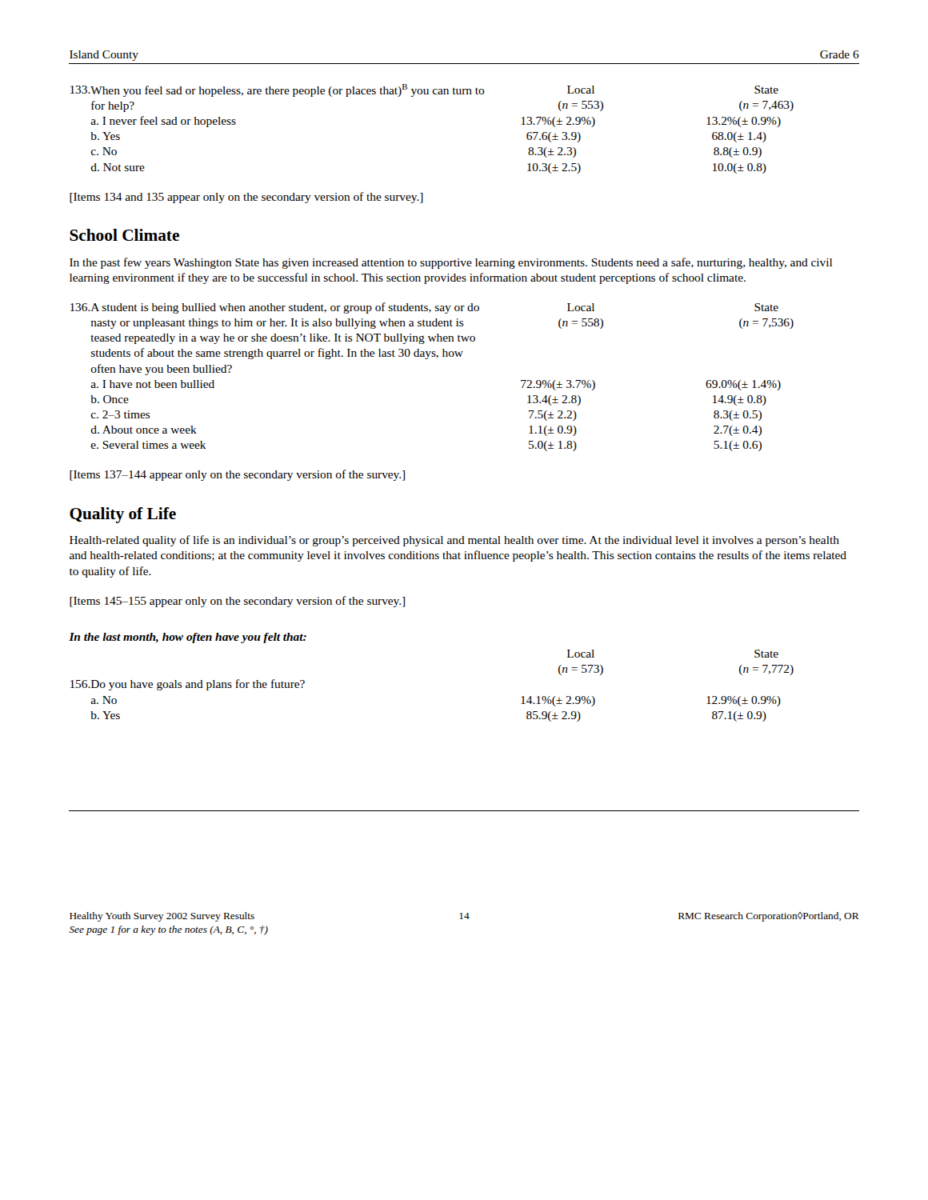Island County
Grade 6
| 133. | When you feel sad or hopeless, are there people (or places that) B you can turn to for help? | Local ( n = 553) | State ( n = 7,463) |
| | a. I never feel sad or hopeless | / 13.7% / (± 2.9%) / | / 13.2% / (± 0.9%) / |
| | b. Yes | / 67.6 / (± 3.9) / | / 68.0 / (± 1.4) / |
| | c. No | / 8.3 / (± 2.3) / | / 8.8 / (± 0.9) / |
| | d. Not sure | / 10.3 / (± 2.5) / | / 10.0 / (± 0.8) / |
[Items 134 and 135 appear only on the secondary version of the survey.]
School Climate
In the past few years Washington State has given increased attention to supportive learning environments. Students need a safe, nurturing, healthy, and civil learning environment if they are to be successful in school. This section provides information about student perceptions of school climate.
| 136. | A student is being bullied when another student, or group of students, say or do nasty or unpleasant things to him or her. It is also bullying when a student is teased repeatedly in a way he or she doesn’t like. It is NOT bullying when two students of about the same strength quarrel or fight. In the last 30 days, how often have you been bullied? | Local ( n = 558) | State ( n = 7,536) |
| | a. I have not been bullied | / 72.9% / (± 3.7%) / | / 69.0% / (± 1.4%) / |
| | b. Once | / 13.4 / (± 2.8) / | / 14.9 / (± 0.8) / |
| | c. 2–3 times | / 7.5 / (± 2.2) / | / 8.3 / (± 0.5) / |
| | d. About once a week | / 1.1 / (± 0.9) / | / 2.7 / (± 0.4) / |
| | e. Several times a week | / 5.0 / (± 1.8) / | / 5.1 / (± 0.6) / |
[Items 137–144 appear only on the secondary version of the survey.]
Quality of Life
Health-related quality of life is an individual’s or group’s perceived physical and mental health over time. At the individual level it involves a person’s health and health-related conditions; at the community level it involves conditions that influence people’s health. This section contains the results of the items related to quality of life.
[Items 145–155 appear only on the secondary version of the survey.]
In the last month, how often have you felt that:
| | | Local ( n = 573) | State ( n = 7,772) |
| 156. | Do you have goals and plans for the future? | | |
| | a. No | / 14.1% / (± 2.9%) / | / 12.9% / (± 0.9%) / |
| | b. Yes | / 85.9 / (± 2.9) / | / 87.1 / (± 0.9) / |
Healthy Youth Survey 2002 Survey Results
See page 1 for a key to the notes (A, B, C, °, †)
14
RMC Research Corporation◊Portland, OR